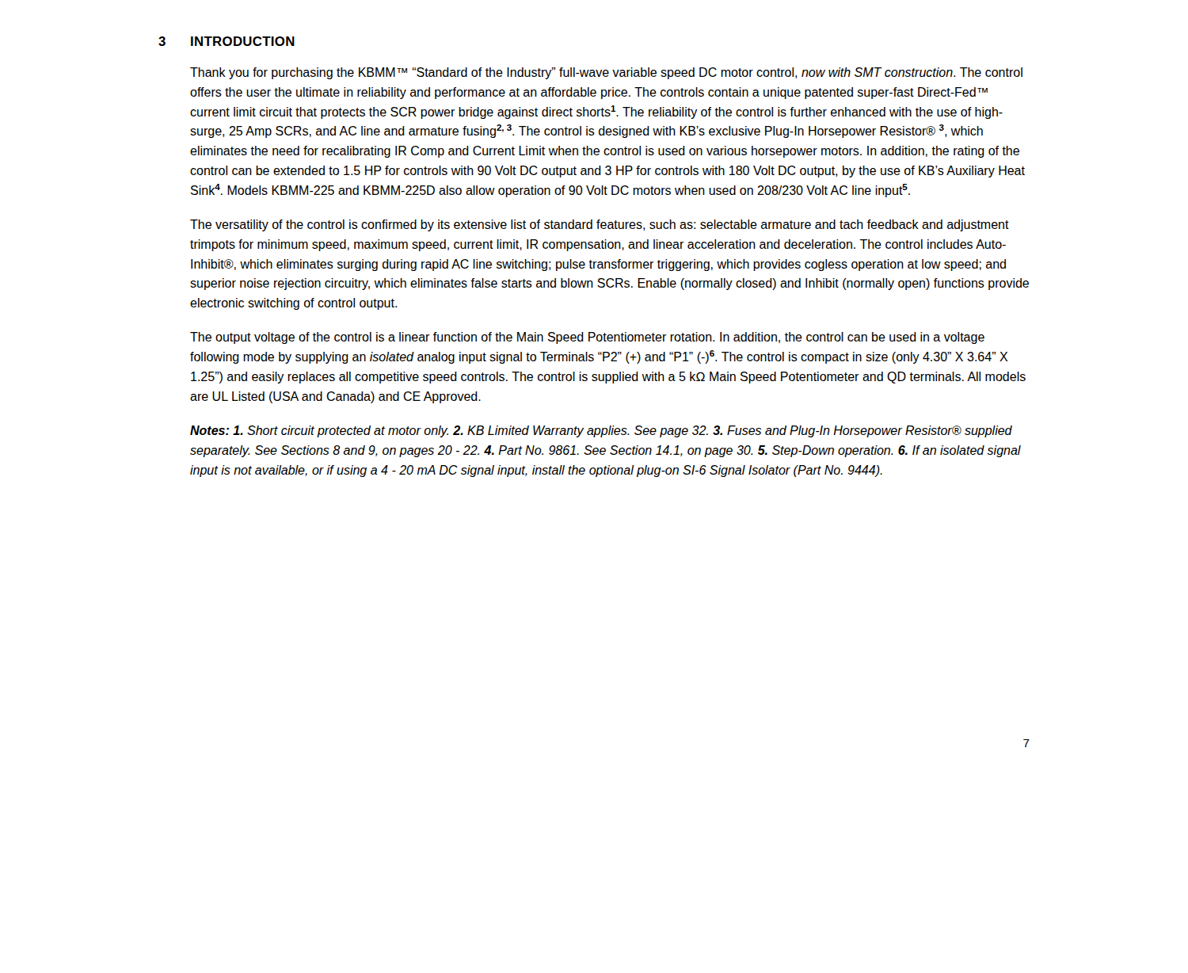3
INTRODUCTION
Thank you for purchasing the KBMM™ “Standard of the Industry” full-wave variable speed DC motor control, now with SMT construction. The control offers the user the ultimate in reliability and performance at an affordable price. The controls contain a unique patented super-fast Direct-Fed™ current limit circuit that protects the SCR power bridge against direct shorts1. The reliability of the control is further enhanced with the use of high-surge, 25 Amp SCRs, and AC line and armature fusing2, 3. The control is designed with KB’s exclusive Plug-In Horsepower Resistor® 3, which eliminates the need for recalibrating IR Comp and Current Limit when the control is used on various horsepower motors. In addition, the rating of the control can be extended to 1.5 HP for controls with 90 Volt DC output and 3 HP for controls with 180 Volt DC output, by the use of KB’s Auxiliary Heat Sink4. Models KBMM-225 and KBMM-225D also allow operation of 90 Volt DC motors when used on 208/230 Volt AC line input5.
The versatility of the control is confirmed by its extensive list of standard features, such as: selectable armature and tach feedback and adjustment trimpots for minimum speed, maximum speed, current limit, IR compensation, and linear acceleration and deceleration. The control includes Auto-Inhibit®, which eliminates surging during rapid AC line switching; pulse transformer triggering, which provides cogless operation at low speed; and superior noise rejection circuitry, which eliminates false starts and blown SCRs. Enable (normally closed) and Inhibit (normally open) functions provide electronic switching of control output.
The output voltage of the control is a linear function of the Main Speed Potentiometer rotation. In addition, the control can be used in a voltage following mode by supplying an isolated analog input signal to Terminals “P2” (+) and “P1” (-)6. The control is compact in size (only 4.30” X 3.64” X 1.25”) and easily replaces all competitive speed controls. The control is supplied with a 5 kΩ Main Speed Potentiometer and QD terminals. All models are UL Listed (USA and Canada) and CE Approved.
Notes: 1. Short circuit protected at motor only. 2. KB Limited Warranty applies. See page 32. 3. Fuses and Plug-In Horsepower Resistor® supplied separately. See Sections 8 and 9, on pages 20 - 22. 4. Part No. 9861. See Section 14.1, on page 30. 5. Step-Down operation. 6. If an isolated signal input is not available, or if using a 4 - 20 mA DC signal input, install the optional plug-on SI-6 Signal Isolator (Part No. 9444).
7